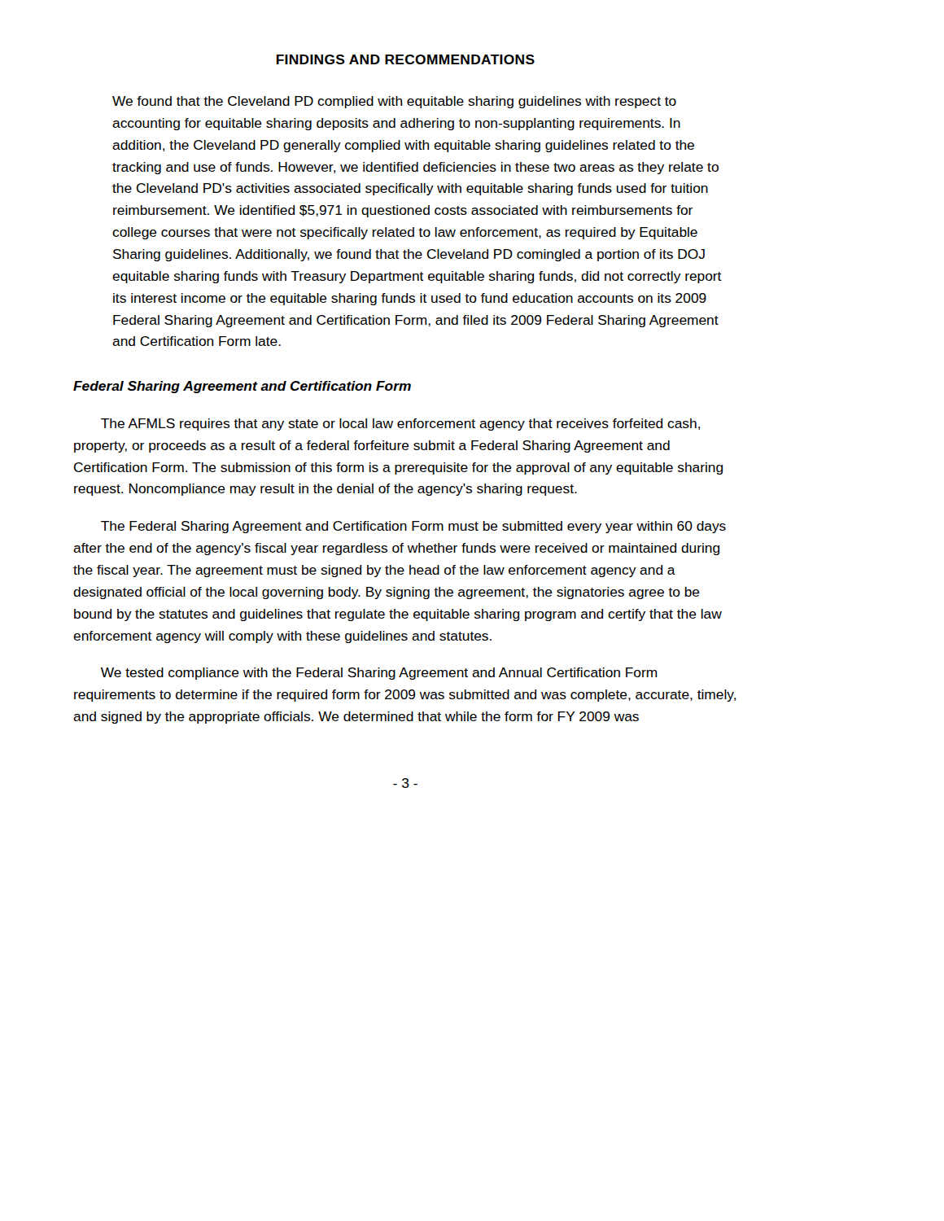FINDINGS AND RECOMMENDATIONS
We found that the Cleveland PD complied with equitable sharing guidelines with respect to accounting for equitable sharing deposits and adhering to non-supplanting requirements. In addition, the Cleveland PD generally complied with equitable sharing guidelines related to the tracking and use of funds. However, we identified deficiencies in these two areas as they relate to the Cleveland PD's activities associated specifically with equitable sharing funds used for tuition reimbursement. We identified $5,971 in questioned costs associated with reimbursements for college courses that were not specifically related to law enforcement, as required by Equitable Sharing guidelines. Additionally, we found that the Cleveland PD comingled a portion of its DOJ equitable sharing funds with Treasury Department equitable sharing funds, did not correctly report its interest income or the equitable sharing funds it used to fund education accounts on its 2009 Federal Sharing Agreement and Certification Form, and filed its 2009 Federal Sharing Agreement and Certification Form late.
Federal Sharing Agreement and Certification Form
The AFMLS requires that any state or local law enforcement agency that receives forfeited cash, property, or proceeds as a result of a federal forfeiture submit a Federal Sharing Agreement and Certification Form. The submission of this form is a prerequisite for the approval of any equitable sharing request. Noncompliance may result in the denial of the agency's sharing request.
The Federal Sharing Agreement and Certification Form must be submitted every year within 60 days after the end of the agency's fiscal year regardless of whether funds were received or maintained during the fiscal year. The agreement must be signed by the head of the law enforcement agency and a designated official of the local governing body. By signing the agreement, the signatories agree to be bound by the statutes and guidelines that regulate the equitable sharing program and certify that the law enforcement agency will comply with these guidelines and statutes.
We tested compliance with the Federal Sharing Agreement and Annual Certification Form requirements to determine if the required form for 2009 was submitted and was complete, accurate, timely, and signed by the appropriate officials. We determined that while the form for FY 2009 was
- 3 -